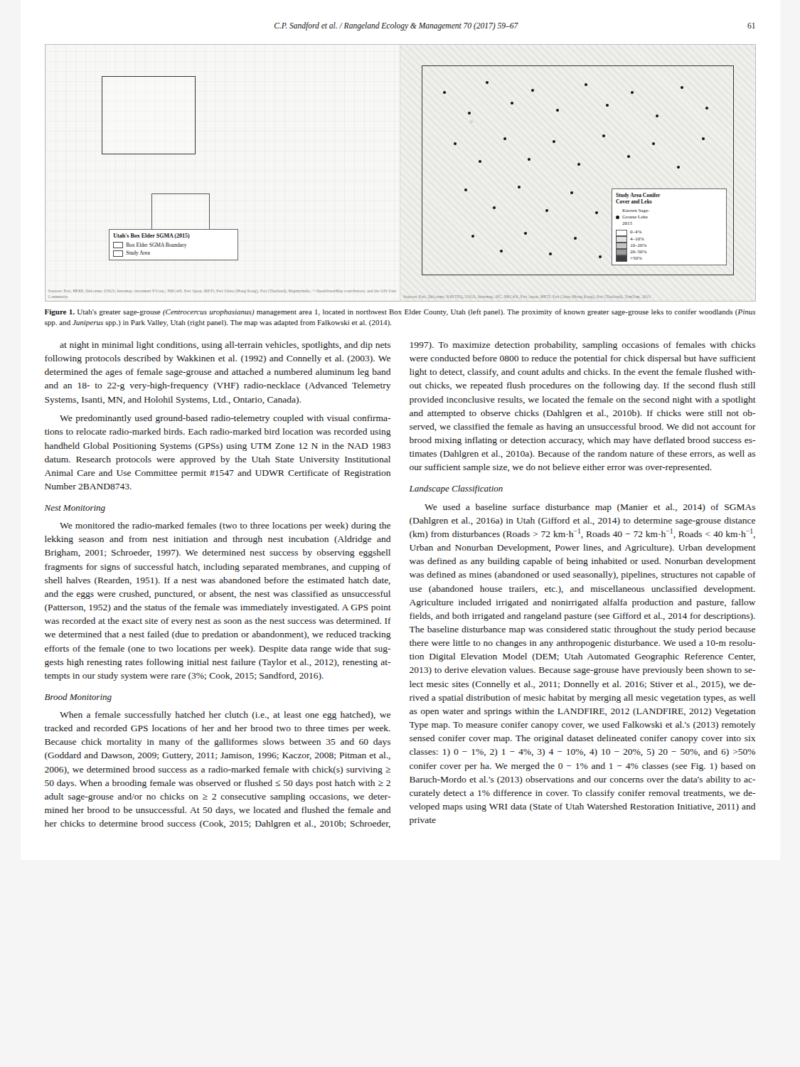C.P. Sandford et al. / Rangeland Ecology & Management 70 (2017) 59–67 61
Utah's Box Elder SGMA (2015)
Box Elder SGMA Boundary
Study Area
Sources: Esri, HERE, DeLorme, USGS, Intermap, increment P Corp., NRCAN, Esri Japan, METI, Esri China (Hong Kong), Esri (Thailand), MapmyIndia, © OpenStreetMap contributors, and the GIS User Community
Study Area Conifer
Cover and Leks
Known Sage-
Grouse Leks
2015
0–4%
4–10%
10–20%
20–50%
>50%
Sources: Esri, DeLorme, NAVTEQ, USGS, Intermap, iPC, NRCAN, Esri Japan, METI, Esri China (Hong Kong), Esri (Thailand), TomTom, 2013
Figure 1. Utah's greater sage-grouse (Centrocercus urophasianus) management area 1, located in northwest Box Elder County, Utah (left panel). The proximity of known greater sage-grouse leks to conifer woodlands (Pinus spp. and Juniperus spp.) in Park Valley, Utah (right panel). The map was adapted from Falkowski et al. (2014).
at night in minimal light conditions, using all-terrain vehicles, spotlights, and dip nets following protocols described by Wakkinen et al. (1992) and Connelly et al. (2003). We determined the ages of female sage-grouse and attached a numbered aluminum leg band and an 18- to 22-g very-high-frequency (VHF) radio-necklace (Advanced Telemetry Systems, Isanti, MN, and Holohil Systems, Ltd., Ontario, Canada).
We predominantly used ground-based radio-telemetry coupled with visual confirmations to relocate radio-marked birds. Each radio-marked bird location was recorded using handheld Global Positioning Systems (GPSs) using UTM Zone 12 N in the NAD 1983 datum. Research protocols were approved by the Utah State University Institutional Animal Care and Use Committee permit #1547 and UDWR Certificate of Registration Number 2BAND8743.
Nest Monitoring
We monitored the radio-marked females (two to three locations per week) during the lekking season and from nest initiation and through nest incubation (Aldridge and Brigham, 2001; Schroeder, 1997). We determined nest success by observing eggshell fragments for signs of successful hatch, including separated membranes, and cupping of shell halves (Rearden, 1951). If a nest was abandoned before the estimated hatch date, and the eggs were crushed, punctured, or absent, the nest was classified as unsuccessful (Patterson, 1952) and the status of the female was immediately investigated. A GPS point was recorded at the exact site of every nest as soon as the nest success was determined. If we determined that a nest failed (due to predation or abandonment), we reduced tracking efforts of the female (one to two locations per week). Despite data range wide that suggests high renesting rates following initial nest failure (Taylor et al., 2012), renesting attempts in our study system were rare (3%; Cook, 2015; Sandford, 2016).
Brood Monitoring
When a female successfully hatched her clutch (i.e., at least one egg hatched), we tracked and recorded GPS locations of her and her brood two to three times per week. Because chick mortality in many of the galliformes slows between 35 and 60 days (Goddard and Dawson, 2009; Guttery, 2011; Jamison, 1996; Kaczor, 2008; Pitman et al., 2006), we determined brood success as a radio-marked female with chick(s) surviving ≥ 50 days. When a brooding female was observed or flushed ≤ 50 days post hatch with ≥ 2 adult sage-grouse and/or no chicks on ≥ 2 consecutive sampling occasions, we determined her brood to be unsuccessful. At 50 days, we located and flushed the female and her chicks to determine brood success (Cook, 2015; Dahlgren et al., 2010b; Schroeder, 1997). To maximize detection probability, sampling occasions of females with chicks were conducted before 0800 to reduce the potential for chick dispersal but have sufficient light to detect, classify, and count adults and chicks. In the event the female flushed without chicks, we repeated flush procedures on the following day. If the second flush still provided inconclusive results, we located the female on the second night with a spotlight and attempted to observe chicks (Dahlgren et al., 2010b). If chicks were still not observed, we classified the female as having an unsuccessful brood. We did not account for brood mixing inflating or detection accuracy, which may have deflated brood success estimates (Dahlgren et al., 2010a). Because of the random nature of these errors, as well as our sufficient sample size, we do not believe either error was over-represented.
Landscape Classification
We used a baseline surface disturbance map (Manier et al., 2014) of SGMAs (Dahlgren et al., 2016a) in Utah (Gifford et al., 2014) to determine sage-grouse distance (km) from disturbances (Roads > 72 km·h−1, Roads 40 − 72 km·h−1, Roads < 40 km·h−1, Urban and Nonurban Development, Power lines, and Agriculture). Urban development was defined as any building capable of being inhabited or used. Nonurban development was defined as mines (abandoned or used seasonally), pipelines, structures not capable of use (abandoned house trailers, etc.), and miscellaneous unclassified development. Agriculture included irrigated and nonirrigated alfalfa production and pasture, fallow fields, and both irrigated and rangeland pasture (see Gifford et al., 2014 for descriptions). The baseline disturbance map was considered static throughout the study period because there were little to no changes in any anthropogenic disturbance. We used a 10-m resolution Digital Elevation Model (DEM; Utah Automated Geographic Reference Center, 2013) to derive elevation values. Because sage-grouse have previously been shown to select mesic sites (Connelly et al., 2011; Donnelly et al. 2016; Stiver et al., 2015), we derived a spatial distribution of mesic habitat by merging all mesic vegetation types, as well as open water and springs within the LANDFIRE, 2012 (LANDFIRE, 2012) Vegetation Type map. To measure conifer canopy cover, we used Falkowski et al.'s (2013) remotely sensed conifer cover map. The original dataset delineated conifer canopy cover into six classes: 1) 0 − 1%, 2) 1 − 4%, 3) 4 − 10%, 4) 10 − 20%, 5) 20 − 50%, and 6) >50% conifer cover per ha. We merged the 0 − 1% and 1 − 4% classes (see Fig. 1) based on Baruch-Mordo et al.'s (2013) observations and our concerns over the data's ability to accurately detect a 1% difference in cover. To classify conifer removal treatments, we developed maps using WRI data (State of Utah Watershed Restoration Initiative, 2011) and private